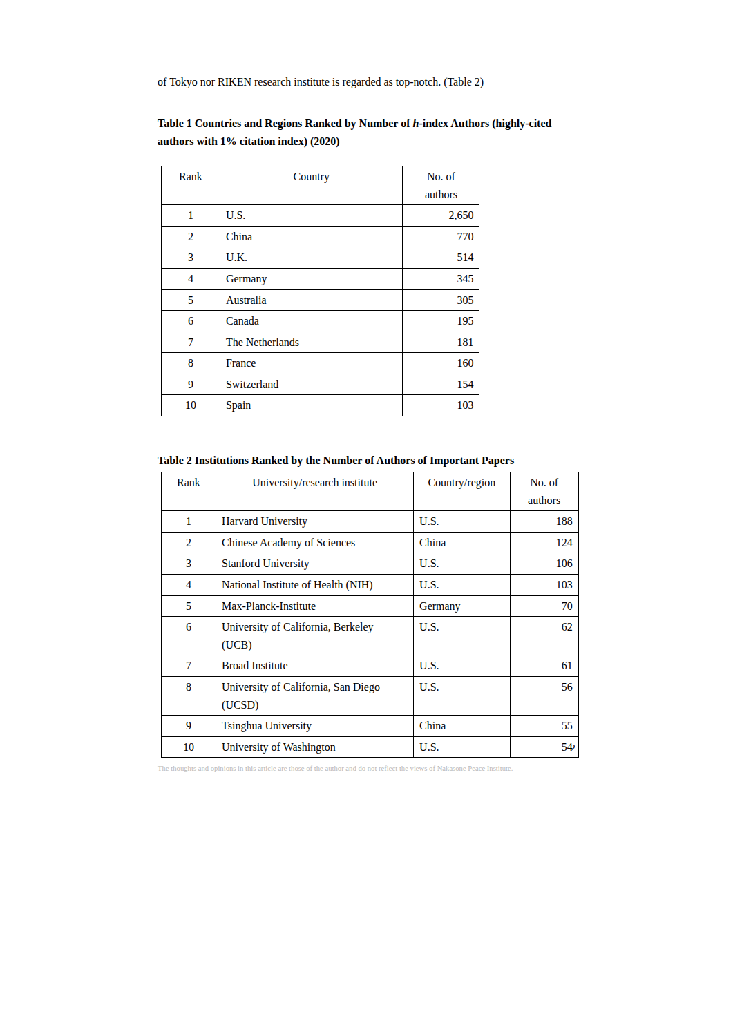of Tokyo nor RIKEN research institute is regarded as top-notch. (Table 2)
Table 1 Countries and Regions Ranked by Number of h-index Authors (highly-cited authors with 1% citation index) (2020)
| Rank | Country | No. of authors |
| --- | --- | --- |
| 1 | U.S. | 2,650 |
| 2 | China | 770 |
| 3 | U.K. | 514 |
| 4 | Germany | 345 |
| 5 | Australia | 305 |
| 6 | Canada | 195 |
| 7 | The Netherlands | 181 |
| 8 | France | 160 |
| 9 | Switzerland | 154 |
| 10 | Spain | 103 |
Table 2 Institutions Ranked by the Number of Authors of Important Papers
| Rank | University/research institute | Country/region | No. of authors |
| --- | --- | --- | --- |
| 1 | Harvard University | U.S. | 188 |
| 2 | Chinese Academy of Sciences | China | 124 |
| 3 | Stanford University | U.S. | 106 |
| 4 | National Institute of Health (NIH) | U.S. | 103 |
| 5 | Max-Planck-Institute | Germany | 70 |
| 6 | University of California, Berkeley (UCB) | U.S. | 62 |
| 7 | Broad Institute | U.S. | 61 |
| 8 | University of California, San Diego (UCSD) | U.S. | 56 |
| 9 | Tsinghua University | China | 55 |
| 10 | University of Washington | U.S. | 54 |
2
The thoughts and opinions in this article are those of the author and do not reflect the views of Nakasone Peace Institute.